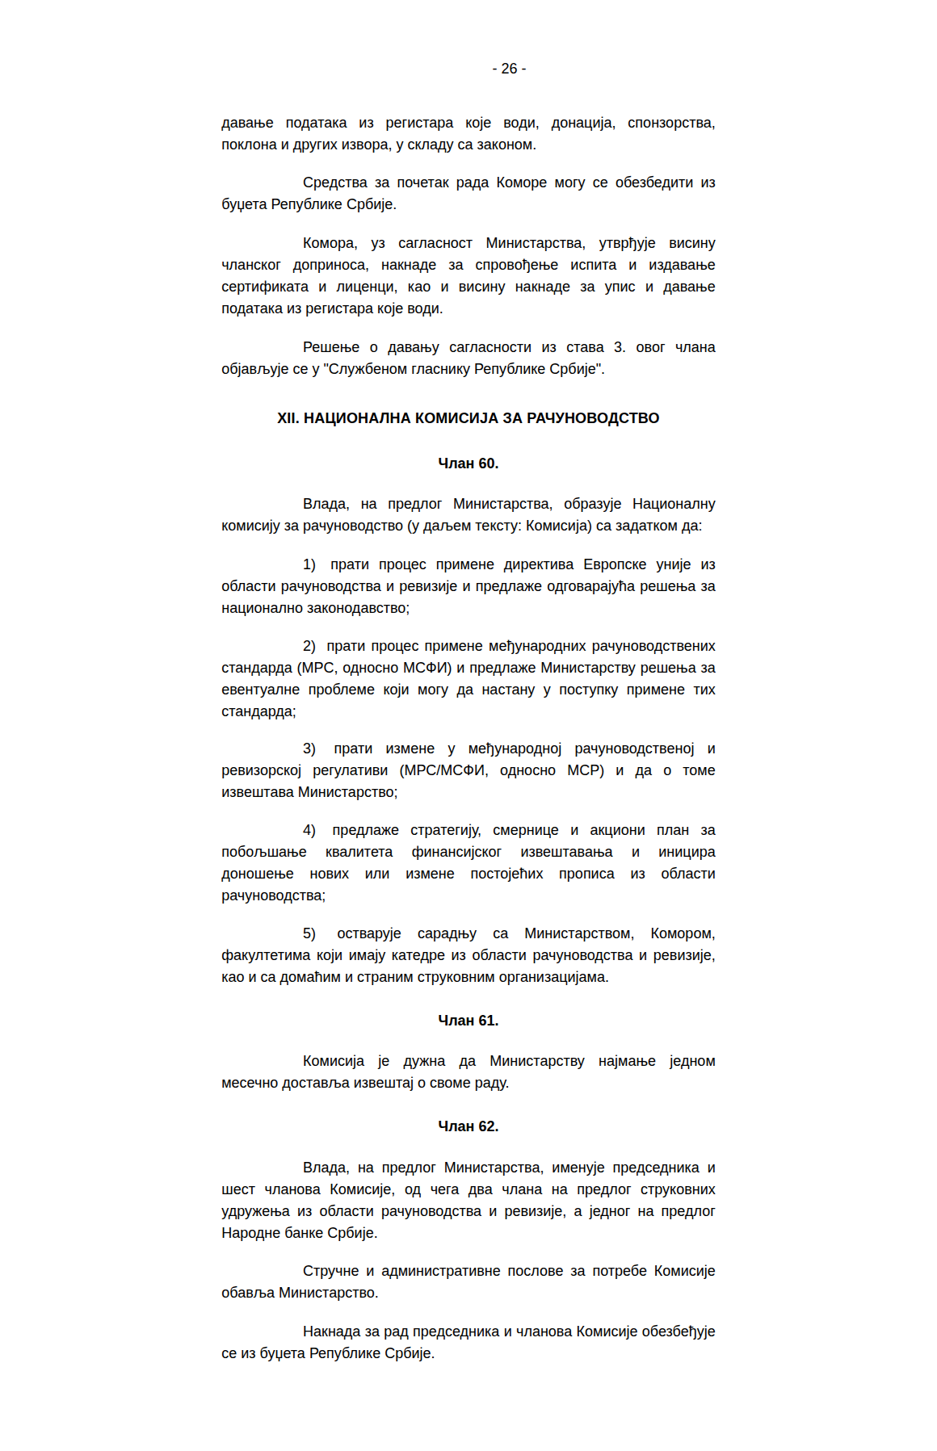- 26 -
давање података из регистара које води, донација, спонзорства, поклона и других извора, у складу са законом.
Средства за почетак рада Коморе могу се обезбедити из буџета Републике Србије.
Комора, уз сагласност Министарства, утврђује висину чланског доприноса, накнаде за спровођење испита и издавање сертификата и лиценци, као и висину накнаде за упис и давање података из регистара које води.
Решење о давању сагласности из става 3. овог члана објављује се у "Службеном гласнику Републике Србије".
XII. НАЦИОНАЛНА КОМИСИЈА ЗА РАЧУНОВОДСТВО
Члан 60.
Влада, на предлог Министарства, образује Националну комисију за рачуноводство (у даљем тексту: Комисија) са задатком да:
1) прати процес примене директива Европске уније из области рачуноводства и ревизије и предлаже одговарајућа решења за национално законодавство;
2) прати процес примене међународних рачуноводствених стандарда (МРС, односно МСФИ) и предлаже Министарству решења за евентуалне проблеме који могу да настану у поступку примене тих стандарда;
3) прати измене у међународној рачуноводственој и ревизорској регулативи (МРС/МСФИ, односно МСР) и да о томе извештава Министарство;
4) предлаже стратегију, смернице и акциони план за побољшање квалитета финансијског извештавања и иницира доношење нових или измене постојећих прописа из области рачуноводства;
5) остварује сарадњу са Министарством, Комором, факултетима који имају катедре из области рачуноводства и ревизије, као и са домаћим и страним струковним организацијама.
Члан 61.
Комисија је дужна да Министарству најмање једном месечно доставља извештај о своме раду.
Члан 62.
Влада, на предлог Министарства, именује председника и шест чланова Комисије, од чега два члана на предлог струковних удружења из области рачуноводства и ревизије, а једног на предлог Народне банке Србије.
Стручне и административне послове за потребе Комисије обавља Министарство.
Накнада за рад председника и чланова Комисије обезбеђује се из буџета Републике Србије.